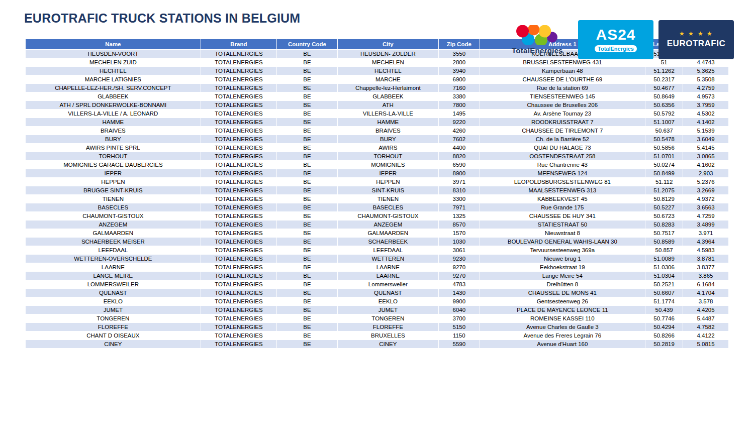EUROTRAFIC TRUCK STATIONS IN BELGIUM
TotalEnergies
AS24
TotalEnergies
★ ★ ★ ★
EUROTRAFIC
| Name | Brand | Country Code | City | Zip Code | Address 1 | Latitude | Longitude |
| --- | --- | --- | --- | --- | --- | --- | --- |
| HEUSDEN-VOORT | TOTALENERGIES | BE | HEUSDEN- ZOLDER | 3550 | KOERSELSEBAAN 120 | 51.0427 | 5.2813 |
| MECHELEN ZUID | TOTALENERGIES | BE | MECHELEN | 2800 | BRUSSELSESTEENWEG 431 | 51 | 4.4743 |
| HECHTEL | TOTALENERGIES | BE | HECHTEL | 3940 | Kamperbaan 48 | 51.1262 | 5.3625 |
| MARCHE LATIGNIES | TOTALENERGIES | BE | MARCHE | 6900 | CHAUSSEE DE L'OURTHE 69 | 50.2317 | 5.3508 |
| CHAPELLE-LEZ-HER./SH. SERV.CONCEPT | TOTALENERGIES | BE | Chappelle-lez-Herlaimont | 7160 | Rue de la station 69 | 50.4677 | 4.2759 |
| GLABBEEK | TOTALENERGIES | BE | GLABBEEK | 3380 | TIENSESTEENWEG 145 | 50.8649 | 4.9573 |
| ATH / SPRL DONKERWOLKE-BONNAMI | TOTALENERGIES | BE | ATH | 7800 | Chaussee de Bruxelles 206 | 50.6356 | 3.7959 |
| VILLERS-LA-VILLE / A. LEONARD | TOTALENERGIES | BE | VILLERS-LA-VILLE | 1495 | Av. Arsène Tournay 23 | 50.5792 | 4.5302 |
| HAMME | TOTALENERGIES | BE | HAMME | 9220 | ROODKRUISSTRAAT 7 | 51.1007 | 4.1402 |
| BRAIVES | TOTALENERGIES | BE | BRAIVES | 4260 | CHAUSSEE DE TIRLEMONT 7 | 50.637 | 5.1539 |
| BURY | TOTALENERGIES | BE | BURY | 7602 | Ch. de la Barrière 52 | 50.5478 | 3.6049 |
| AWIRS PINTE SPRL | TOTALENERGIES | BE | AWIRS | 4400 | QUAI DU HALAGE 73 | 50.5856 | 5.4145 |
| TORHOUT | TOTALENERGIES | BE | TORHOUT | 8820 | OOSTENDESTRAAT 258 | 51.0701 | 3.0865 |
| MOMIGNIES GARAGE DAUBERCIES | TOTALENERGIES | BE | MOMIGNIES | 6590 | Rue Chantrenne 43 | 50.0274 | 4.1602 |
| IEPER | TOTALENERGIES | BE | IEPER | 8900 | MEENSEWEG 124 | 50.8499 | 2.903 |
| HEPPEN | TOTALENERGIES | BE | HEPPEN | 3971 | LEOPOLDSBURGSESTEENWEG 81 | 51.112 | 5.2376 |
| BRUGGE SINT-KRUIS | TOTALENERGIES | BE | SINT-KRUIS | 8310 | MAALSESTEENWEG 313 | 51.2075 | 3.2669 |
| TIENEN | TOTALENERGIES | BE | TIENEN | 3300 | KABBEEKVEST 45 | 50.8129 | 4.9372 |
| BASECLES | TOTALENERGIES | BE | BASECLES | 7971 | Rue Grande 175 | 50.5227 | 3.6563 |
| CHAUMONT-GISTOUX | TOTALENERGIES | BE | CHAUMONT-GISTOUX | 1325 | CHAUSSEE DE HUY 341 | 50.6723 | 4.7259 |
| ANZEGEM | TOTALENERGIES | BE | ANZEGEM | 8570 | STATIESTRAAT 50 | 50.8283 | 3.4899 |
| GALMAARDEN | TOTALENERGIES | BE | GALMAARDEN | 1570 | Nieuwstraat 8 | 50.7517 | 3.971 |
| SCHAERBEEK MEISER | TOTALENERGIES | BE | SCHAERBEEK | 1030 | BOULEVARD GENERAL WAHIS-LAAN 30 | 50.8589 | 4.3964 |
| LEEFDAAL | TOTALENERGIES | BE | LEEFDAAL | 3061 | Tervuursesteenweg 369a | 50.857 | 4.5983 |
| WETTEREN-OVERSCHELDE | TOTALENERGIES | BE | WETTEREN | 9230 | Nieuwe brug 1 | 51.0089 | 3.8781 |
| LAARNE | TOTALENERGIES | BE | LAARNE | 9270 | Eekhoekstraat 19 | 51.0306 | 3.8377 |
| LANGE MEIRE | TOTALENERGIES | BE | LAARNE | 9270 | Lange Meire 54 | 51.0304 | 3.865 |
| LOMMERSWEILER | TOTALENERGIES | BE | Lommersweiler | 4783 | Dreihütten 8 | 50.2521 | 6.1684 |
| QUENAST | TOTALENERGIES | BE | QUENAST | 1430 | CHAUSSEE DE MONS 41 | 50.6607 | 4.1704 |
| EEKLO | TOTALENERGIES | BE | EEKLO | 9900 | Gentsesteenweg 26 | 51.1774 | 3.578 |
| JUMET | TOTALENERGIES | BE | JUMET | 6040 | PLACE DE MAYENCE LEONCE 11 | 50.439 | 4.4205 |
| TONGEREN | TOTALENERGIES | BE | TONGEREN | 3700 | ROMEINSE KASSEI 110 | 50.7746 | 5.4487 |
| FLOREFFE | TOTALENERGIES | BE | FLOREFFE | 5150 | Avenue Charles de Gaulle 3 | 50.4294 | 4.7582 |
| CHANT D OISEAUX | TOTALENERGIES | BE | BRUXELLES | 1150 | Avenue des Freres Legrain 76 | 50.8266 | 4.4122 |
| CINEY | TOTALENERGIES | BE | CINEY | 5590 | Avenue d'Huart 160 | 50.2819 | 5.0815 |